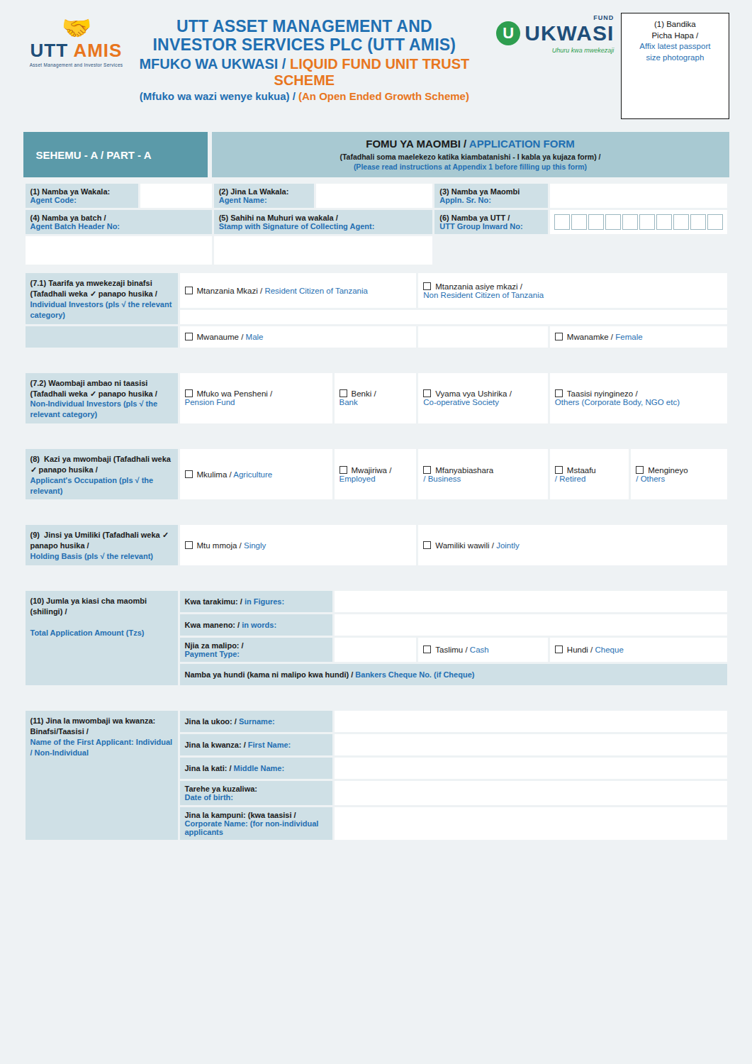🤝
UTT AMIS
Asset Management and Investor Services
UTT ASSET MANAGEMENT AND
INVESTOR SERVICES PLC (UTT AMIS)
MFUKO WA UKWASI / LIQUID FUND UNIT TRUST SCHEME
(Mfuko wa wazi wenye kukua) / (An Open Ended Growth Scheme)
FUND
U
UKWASI
Uhuru kwa mwekezaji
(1) Bandika
Picha Hapa /
Affix latest passport
size photograph
SEHEMU - A / PART - A
FOMU YA MAOMBI / APPLICATION FORM
(Tafadhali soma maelekezo katika kiambatanishi - I kabla ya kujaza form) /
(Please read instructions at Appendix 1 before filling up this form)
| (1) Namba ya Wakala: Agent Code: | | (2) Jina La Wakala: Agent Name: | | (3) Namba ya Maombi Appln. Sr. No: | |
| (4) Namba ya batch / Agent Batch Header No: | (5) Sahihi na Muhuri wa wakala / Stamp with Signature of Collecting Agent: | (6) Namba ya UTT / UTT Group Inward No: | |
| (7.1) Taarifa ya mwekezaji binafsi (Tafadhali weka ✓ panapo husika / Individual Investors (pls √ the relevant category) | Mtanzania Mkazi / Resident Citizen of Tanzania | Mtanzania asiye mkazi / Non Resident Citizen of Tanzania |
| | Mwanaume / Male | | Mwanamke / Female |
| (7.2) Waombaji ambao ni taasisi (Tafadhali weka ✓ panapo husika / Non-Individual Investors (pls √ the relevant category) | Mfuko wa Pensheni / Pension Fund | Benki / Bank | Vyama vya Ushirika / Co-operative Society | Taasisi nyinginezo / Others (Corporate Body, NGO etc) |
| (8) Kazi ya mwombaji (Tafadhali weka ✓ panapo husika / Applicant's Occupation (pls √ the relevant) | Mkulima / Agriculture | Mwajiriwa / Employed | Mfanyabiashara / Business | Mstaafu / Retired | Mengineyo / Others |
| (9) Jinsi ya Umiliki (Tafadhali weka ✓ panapo husika / Holding Basis (pls √ the relevant) | Mtu mmoja / Singly | Wamiliki wawili / Jointly |
| (10) Jumla ya kiasi cha maombi (shilingi) / Total Application Amount (Tzs) | Kwa tarakimu: / in Figures: | |
| Kwa maneno: / in words: | |
| Njia za malipo: / Payment Type: | | Taslimu / Cash | Hundi / Cheque |
| Namba ya hundi (kama ni malipo kwa hundi) / Bankers Cheque No. (if Cheque) |
| (11) Jina la mwombaji wa kwanza: Binafsi/Taasisi / Name of the First Applicant: Individual / Non-Individual | Jina la ukoo: / Surname: | |
| Jina la kwanza: / First Name: | |
| Jina la kati: / Middle Name: | |
| Tarehe ya kuzaliwa: Date of birth: | |
| Jina la kampuni: (kwa taasisi / Corporate Name: (for non-individual applicants | |